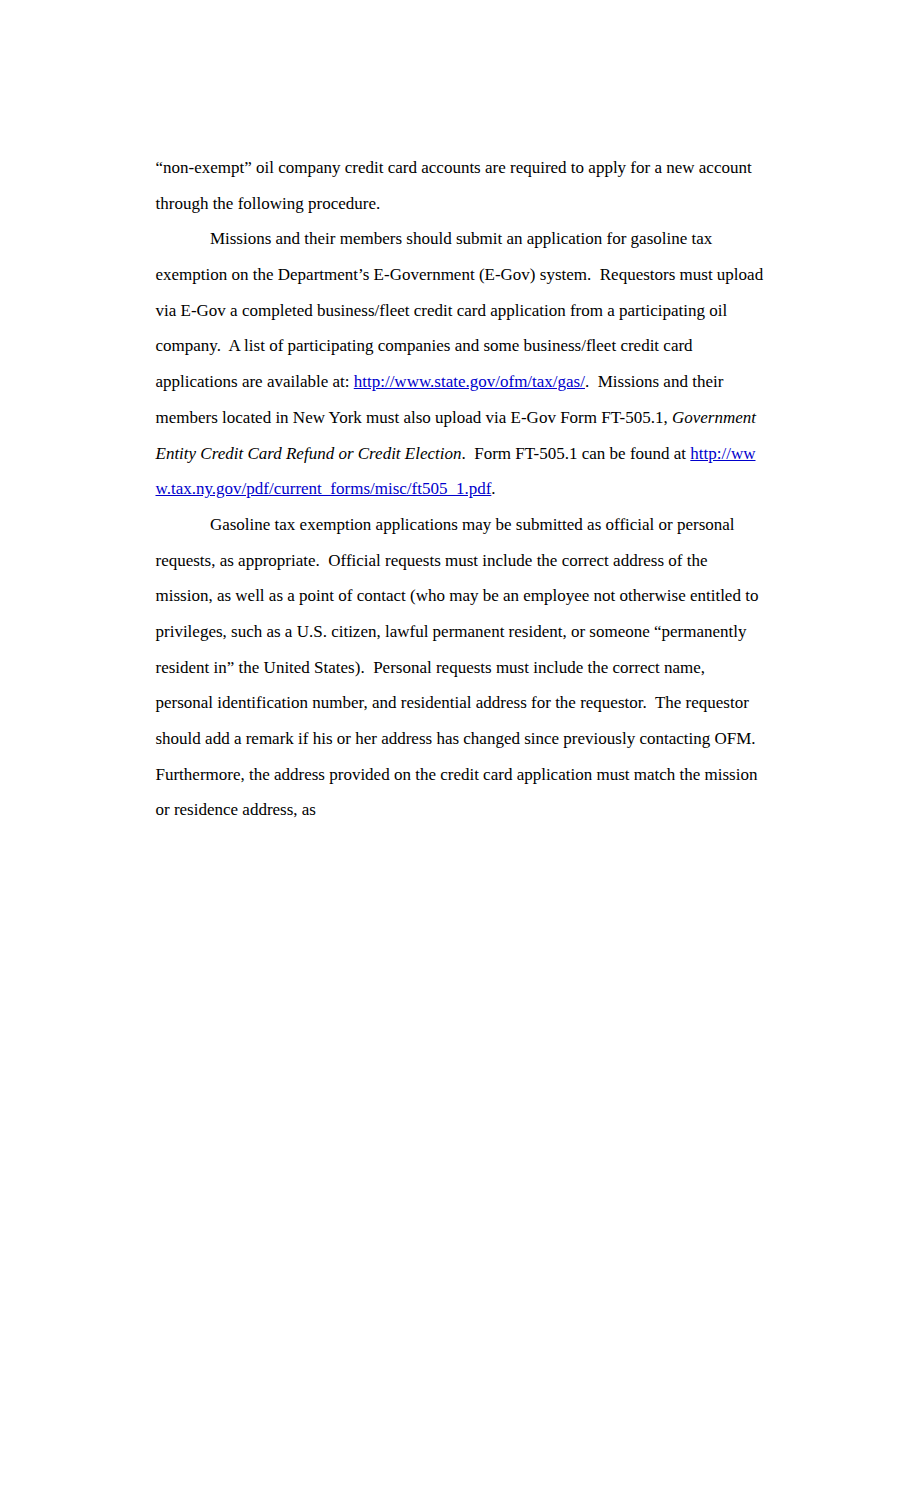“non-exempt” oil company credit card accounts are required to apply for a new account through the following procedure.
Missions and their members should submit an application for gasoline tax exemption on the Department’s E-Government (E-Gov) system. Requestors must upload via E-Gov a completed business/fleet credit card application from a participating oil company. A list of participating companies and some business/fleet credit card applications are available at: http://www.state.gov/ofm/tax/gas/. Missions and their members located in New York must also upload via E-Gov Form FT-505.1, Government Entity Credit Card Refund or Credit Election. Form FT-505.1 can be found at http://www.tax.ny.gov/pdf/current_forms/misc/ft505_1.pdf.
Gasoline tax exemption applications may be submitted as official or personal requests, as appropriate. Official requests must include the correct address of the mission, as well as a point of contact (who may be an employee not otherwise entitled to privileges, such as a U.S. citizen, lawful permanent resident, or someone “permanently resident in” the United States). Personal requests must include the correct name, personal identification number, and residential address for the requestor. The requestor should add a remark if his or her address has changed since previously contacting OFM. Furthermore, the address provided on the credit card application must match the mission or residence address, as